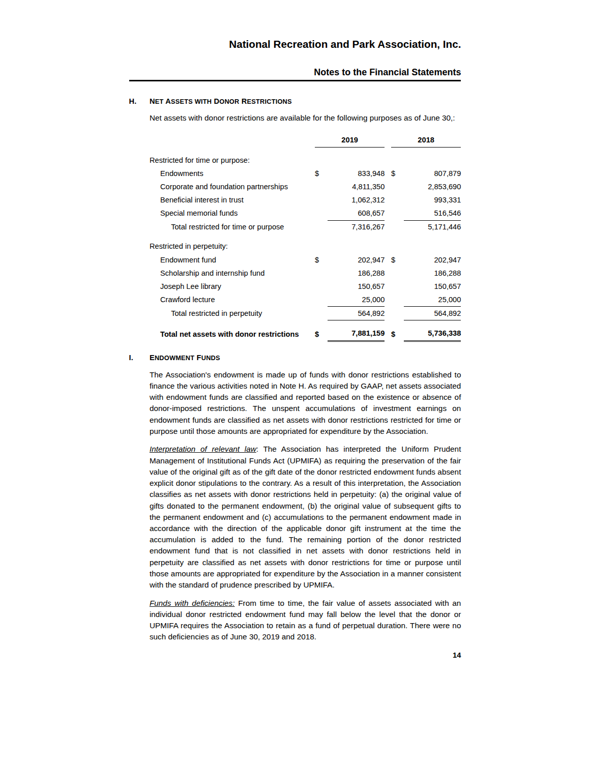National Recreation and Park Association, Inc.
Notes to the Financial Statements
H.
NET ASSETS WITH DONOR RESTRICTIONS
Net assets with donor restrictions are available for the following purposes as of June 30,:
| | 2019 | | 2018 |
| Restricted for time or purpose: | | | | | |
| Endowments | $ | 833,948 | | $ | 807,879 |
| Corporate and foundation partnerships | | 4,811,350 | | | 2,853,690 |
| Beneficial interest in trust | | 1,062,312 | | | 993,331 |
| Special memorial funds | | 608,657 | | | 516,546 |
| Total restricted for time or purpose | | 7,316,267 | | | 5,171,446 |
| Restricted in perpetuity: | | | | | |
| Endowment fund | $ | 202,947 | | $ | 202,947 |
| Scholarship and internship fund | | 186,288 | | | 186,288 |
| Joseph Lee library | | 150,657 | | | 150,657 |
| Crawford lecture | | 25,000 | | | 25,000 |
| Total restricted in perpetuity | | 564,892 | | | 564,892 |
| Total net assets with donor restrictions | $ | 7,881,159 | | $ | 5,736,338 |
I.
ENDOWMENT FUNDS
The Association's endowment is made up of funds with donor restrictions established to finance the various activities noted in Note H. As required by GAAP, net assets associated with endowment funds are classified and reported based on the existence or absence of donor-imposed restrictions. The unspent accumulations of investment earnings on endowment funds are classified as net assets with donor restrictions restricted for time or purpose until those amounts are appropriated for expenditure by the Association.
Interpretation of relevant law: The Association has interpreted the Uniform Prudent Management of Institutional Funds Act (UPMIFA) as requiring the preservation of the fair value of the original gift as of the gift date of the donor restricted endowment funds absent explicit donor stipulations to the contrary. As a result of this interpretation, the Association classifies as net assets with donor restrictions held in perpetuity: (a) the original value of gifts donated to the permanent endowment, (b) the original value of subsequent gifts to the permanent endowment and (c) accumulations to the permanent endowment made in accordance with the direction of the applicable donor gift instrument at the time the accumulation is added to the fund. The remaining portion of the donor restricted endowment fund that is not classified in net assets with donor restrictions held in perpetuity are classified as net assets with donor restrictions for time or purpose until those amounts are appropriated for expenditure by the Association in a manner consistent with the standard of prudence prescribed by UPMIFA.
Funds with deficiencies: From time to time, the fair value of assets associated with an individual donor restricted endowment fund may fall below the level that the donor or UPMIFA requires the Association to retain as a fund of perpetual duration. There were no such deficiencies as of June 30, 2019 and 2018.
14